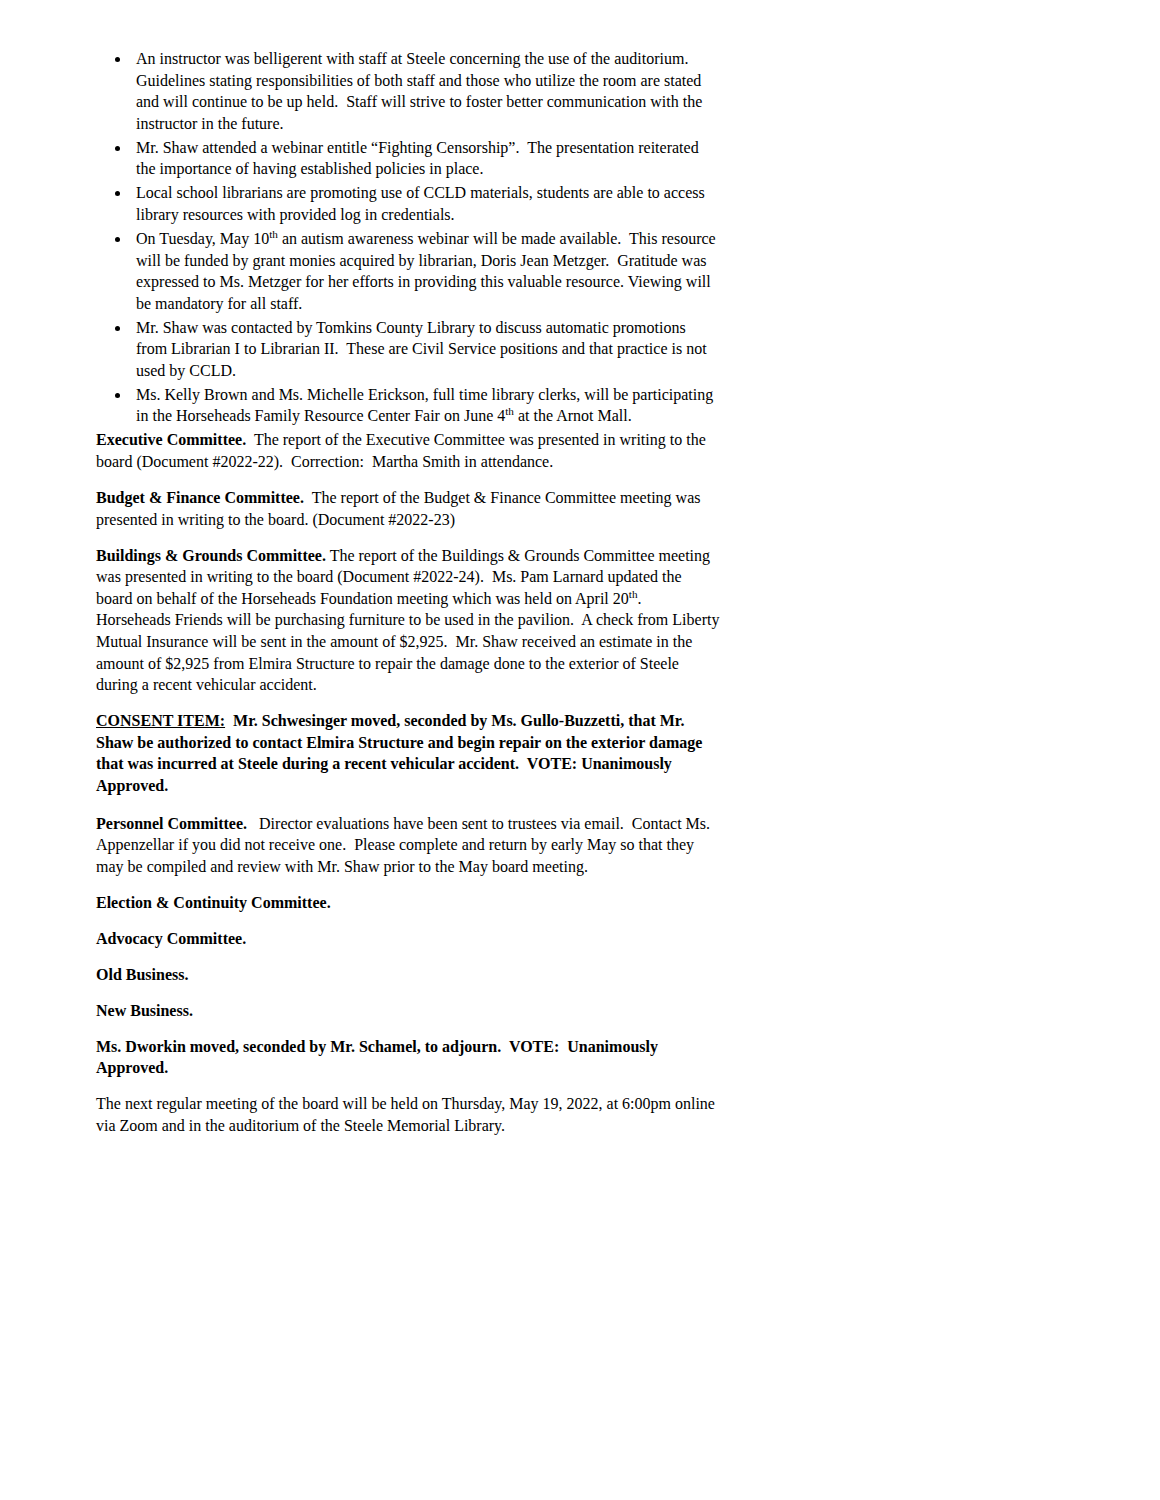An instructor was belligerent with staff at Steele concerning the use of the auditorium. Guidelines stating responsibilities of both staff and those who utilize the room are stated and will continue to be up held. Staff will strive to foster better communication with the instructor in the future.
Mr. Shaw attended a webinar entitle “Fighting Censorship”. The presentation reiterated the importance of having established policies in place.
Local school librarians are promoting use of CCLD materials, students are able to access library resources with provided log in credentials.
On Tuesday, May 10th an autism awareness webinar will be made available. This resource will be funded by grant monies acquired by librarian, Doris Jean Metzger. Gratitude was expressed to Ms. Metzger for her efforts in providing this valuable resource. Viewing will be mandatory for all staff.
Mr. Shaw was contacted by Tomkins County Library to discuss automatic promotions from Librarian I to Librarian II. These are Civil Service positions and that practice is not used by CCLD.
Ms. Kelly Brown and Ms. Michelle Erickson, full time library clerks, will be participating in the Horseheads Family Resource Center Fair on June 4th at the Arnot Mall.
Executive Committee. The report of the Executive Committee was presented in writing to the board (Document #2022-22). Correction: Martha Smith in attendance.
Budget & Finance Committee. The report of the Budget & Finance Committee meeting was presented in writing to the board. (Document #2022-23)
Buildings & Grounds Committee. The report of the Buildings & Grounds Committee meeting was presented in writing to the board (Document #2022-24). Ms. Pam Larnard updated the board on behalf of the Horseheads Foundation meeting which was held on April 20th. Horseheads Friends will be purchasing furniture to be used in the pavilion. A check from Liberty Mutual Insurance will be sent in the amount of $2,925. Mr. Shaw received an estimate in the amount of $2,925 from Elmira Structure to repair the damage done to the exterior of Steele during a recent vehicular accident.
CONSENT ITEM: Mr. Schwesinger moved, seconded by Ms. Gullo-Buzzetti, that Mr. Shaw be authorized to contact Elmira Structure and begin repair on the exterior damage that was incurred at Steele during a recent vehicular accident. VOTE: Unanimously Approved.
Personnel Committee. Director evaluations have been sent to trustees via email. Contact Ms. Appenzellar if you did not receive one. Please complete and return by early May so that they may be compiled and review with Mr. Shaw prior to the May board meeting.
Election & Continuity Committee.
Advocacy Committee.
Old Business.
New Business.
Ms. Dworkin moved, seconded by Mr. Schamel, to adjourn. VOTE: Unanimously Approved.
The next regular meeting of the board will be held on Thursday, May 19, 2022, at 6:00pm online via Zoom and in the auditorium of the Steele Memorial Library.